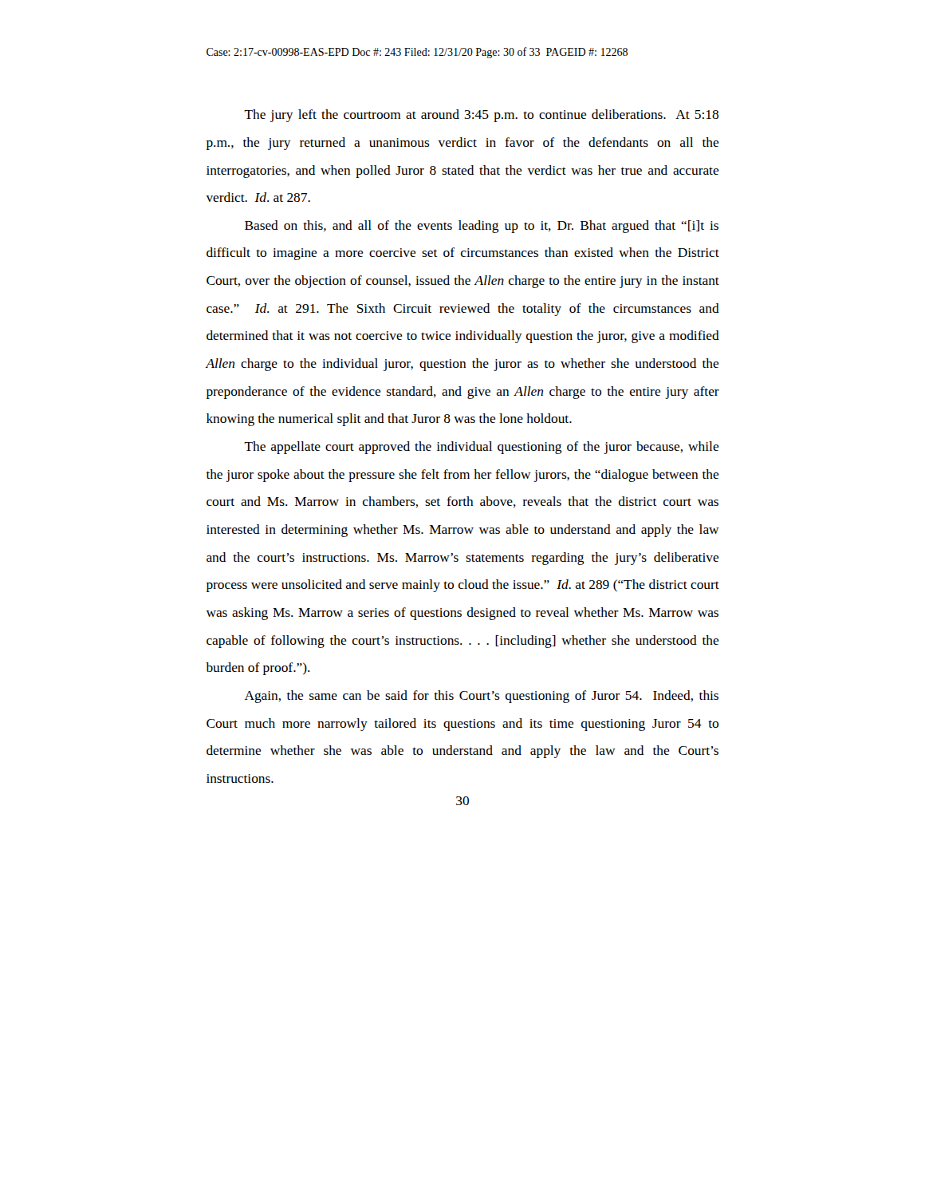Case: 2:17-cv-00998-EAS-EPD Doc #: 243 Filed: 12/31/20 Page: 30 of 33 PAGEID #: 12268
The jury left the courtroom at around 3:45 p.m. to continue deliberations. At 5:18 p.m., the jury returned a unanimous verdict in favor of the defendants on all the interrogatories, and when polled Juror 8 stated that the verdict was her true and accurate verdict. Id. at 287.
Based on this, and all of the events leading up to it, Dr. Bhat argued that “[i]t is difficult to imagine a more coercive set of circumstances than existed when the District Court, over the objection of counsel, issued the Allen charge to the entire jury in the instant case.” Id. at 291. The Sixth Circuit reviewed the totality of the circumstances and determined that it was not coercive to twice individually question the juror, give a modified Allen charge to the individual juror, question the juror as to whether she understood the preponderance of the evidence standard, and give an Allen charge to the entire jury after knowing the numerical split and that Juror 8 was the lone holdout.
The appellate court approved the individual questioning of the juror because, while the juror spoke about the pressure she felt from her fellow jurors, the “dialogue between the court and Ms. Marrow in chambers, set forth above, reveals that the district court was interested in determining whether Ms. Marrow was able to understand and apply the law and the court’s instructions. Ms. Marrow’s statements regarding the jury’s deliberative process were unsolicited and serve mainly to cloud the issue.” Id. at 289 (“The district court was asking Ms. Marrow a series of questions designed to reveal whether Ms. Marrow was capable of following the court’s instructions. . . . [including] whether she understood the burden of proof.”).
Again, the same can be said for this Court’s questioning of Juror 54. Indeed, this Court much more narrowly tailored its questions and its time questioning Juror 54 to determine whether she was able to understand and apply the law and the Court’s instructions.
30